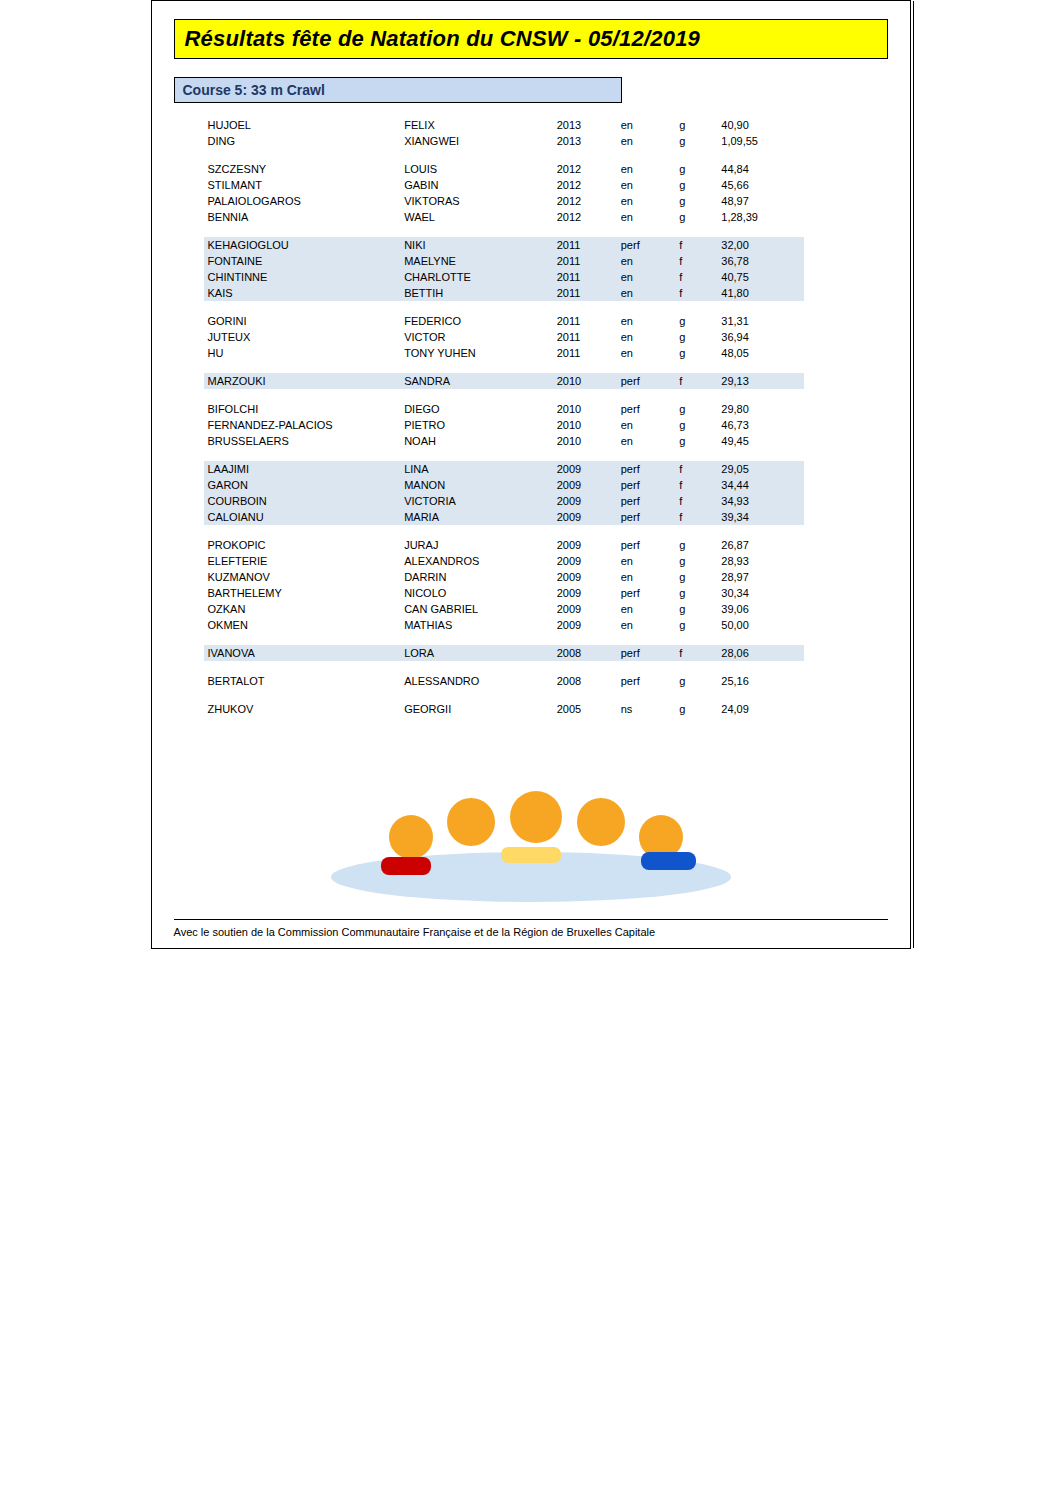Résultats fête de Natation du CNSW - 05/12/2019
Course 5: 33 m Crawl
| HUJOEL | FELIX | 2013 | en | g | 40,90 |
| DING | XIANGWEI | 2013 | en | g | 1,09,55 |
| SZCZESNY | LOUIS | 2012 | en | g | 44,84 |
| STILMANT | GABIN | 2012 | en | g | 45,66 |
| PALAIOLOGAROS | VIKTORAS | 2012 | en | g | 48,97 |
| BENNIA | WAEL | 2012 | en | g | 1,28,39 |
| KEHAGIOGLOU | NIKI | 2011 | perf | f | 32,00 |
| FONTAINE | MAELYNE | 2011 | en | f | 36,78 |
| CHINTINNE | CHARLOTTE | 2011 | en | f | 40,75 |
| KAIS | BETTIH | 2011 | en | f | 41,80 |
| GORINI | FEDERICO | 2011 | en | g | 31,31 |
| JUTEUX | VICTOR | 2011 | en | g | 36,94 |
| HU | TONY YUHEN | 2011 | en | g | 48,05 |
| MARZOUKI | SANDRA | 2010 | perf | f | 29,13 |
| BIFOLCHI | DIEGO | 2010 | perf | g | 29,80 |
| FERNANDEZ-PALACIOS | PIETRO | 2010 | en | g | 46,73 |
| BRUSSELAERS | NOAH | 2010 | en | g | 49,45 |
| LAAJIMI | LINA | 2009 | perf | f | 29,05 |
| GARON | MANON | 2009 | perf | f | 34,44 |
| COURBOIN | VICTORIA | 2009 | perf | f | 34,93 |
| CALOIANU | MARIA | 2009 | perf | f | 39,34 |
| PROKOPIC | JURAJ | 2009 | perf | g | 26,87 |
| ELEFTERIE | ALEXANDROS | 2009 | en | g | 28,93 |
| KUZMANOV | DARRIN | 2009 | en | g | 28,97 |
| BARTHELEMY | NICOLO | 2009 | perf | g | 30,34 |
| OZKAN | CAN GABRIEL | 2009 | en | g | 39,06 |
| OKMEN | MATHIAS | 2009 | en | g | 50,00 |
| IVANOVA | LORA | 2008 | perf | f | 28,06 |
| BERTALOT | ALESSANDRO | 2008 | perf | g | 25,16 |
| ZHUKOV | GEORGII | 2005 | ns | g | 24,09 |
Avec le soutien de la Commission Communautaire Française et de la Région de Bruxelles Capitale